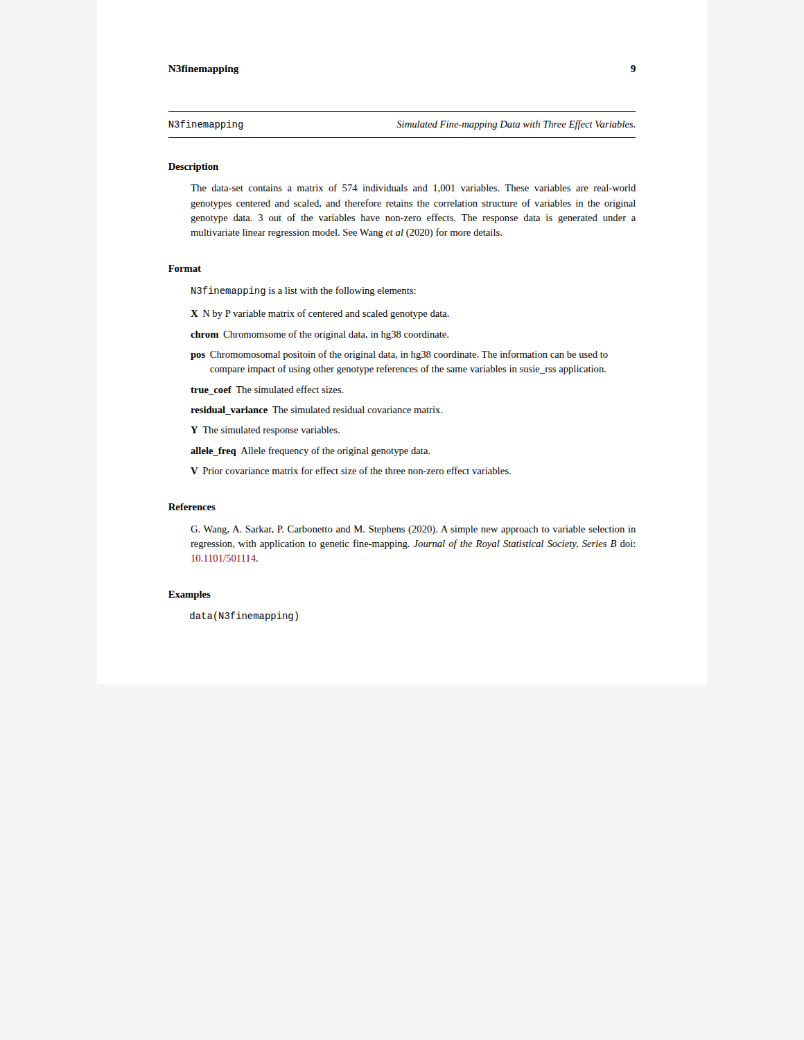N3finemapping 9
N3finemapping Simulated Fine-mapping Data with Three Effect Variables.
Description
The data-set contains a matrix of 574 individuals and 1,001 variables. These variables are real-world genotypes centered and scaled, and therefore retains the correlation structure of variables in the original genotype data. 3 out of the variables have non-zero effects. The response data is generated under a multivariate linear regression model. See Wang et al (2020) for more details.
Format
N3finemapping is a list with the following elements:
X
N by P variable matrix of centered and scaled genotype data.
chrom
Chromomsome of the original data, in hg38 coordinate.
pos
Chromomosomal positoin of the original data, in hg38 coordinate. The information can be used to compare impact of using other genotype references of the same variables in susie_rss application.
true_coef
The simulated effect sizes.
residual_variance
The simulated residual covariance matrix.
Y
The simulated response variables.
allele_freq
Allele frequency of the original genotype data.
V
Prior covariance matrix for effect size of the three non-zero effect variables.
References
G. Wang, A. Sarkar, P. Carbonetto and M. Stephens (2020). A simple new approach to variable selection in regression, with application to genetic fine-mapping. Journal of the Royal Statistical Society, Series B doi: 10.1101/501114.
Examples
data(N3finemapping)